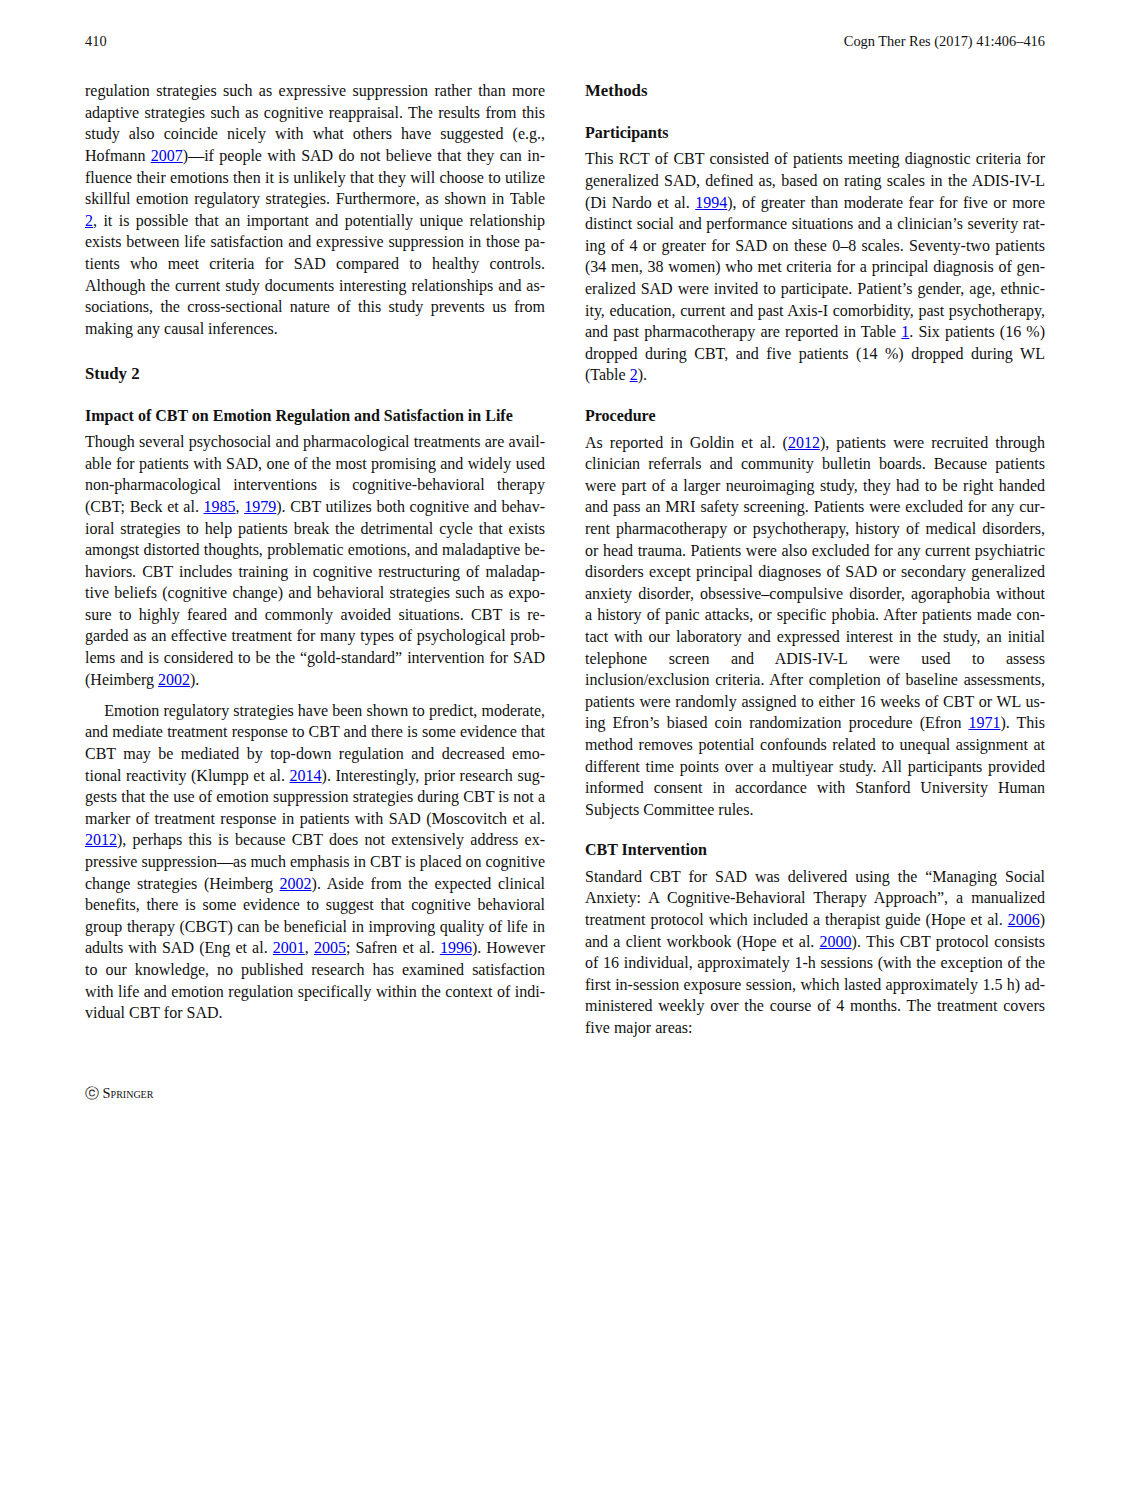410 Cogn Ther Res (2017) 41:406–416
regulation strategies such as expressive suppression rather than more adaptive strategies such as cognitive reappraisal. The results from this study also coincide nicely with what others have suggested (e.g., Hofmann 2007)—if people with SAD do not believe that they can influence their emotions then it is unlikely that they will choose to utilize skillful emotion regulatory strategies. Furthermore, as shown in Table 2, it is possible that an important and potentially unique relationship exists between life satisfaction and expressive suppression in those patients who meet criteria for SAD compared to healthy controls. Although the current study documents interesting relationships and associations, the cross-sectional nature of this study prevents us from making any causal inferences.
Study 2
Impact of CBT on Emotion Regulation and Satisfaction in Life
Though several psychosocial and pharmacological treatments are available for patients with SAD, one of the most promising and widely used non-pharmacological interventions is cognitive-behavioral therapy (CBT; Beck et al. 1985, 1979). CBT utilizes both cognitive and behavioral strategies to help patients break the detrimental cycle that exists amongst distorted thoughts, problematic emotions, and maladaptive behaviors. CBT includes training in cognitive restructuring of maladaptive beliefs (cognitive change) and behavioral strategies such as exposure to highly feared and commonly avoided situations. CBT is regarded as an effective treatment for many types of psychological problems and is considered to be the “gold-standard” intervention for SAD (Heimberg 2002).
Emotion regulatory strategies have been shown to predict, moderate, and mediate treatment response to CBT and there is some evidence that CBT may be mediated by top-down regulation and decreased emotional reactivity (Klumpp et al. 2014). Interestingly, prior research suggests that the use of emotion suppression strategies during CBT is not a marker of treatment response in patients with SAD (Moscovitch et al. 2012), perhaps this is because CBT does not extensively address expressive suppression—as much emphasis in CBT is placed on cognitive change strategies (Heimberg 2002). Aside from the expected clinical benefits, there is some evidence to suggest that cognitive behavioral group therapy (CBGT) can be beneficial in improving quality of life in adults with SAD (Eng et al. 2001, 2005; Safren et al. 1996). However to our knowledge, no published research has examined satisfaction with life and emotion regulation specifically within the context of individual CBT for SAD.
Methods
Participants
This RCT of CBT consisted of patients meeting diagnostic criteria for generalized SAD, defined as, based on rating scales in the ADIS-IV-L (Di Nardo et al. 1994), of greater than moderate fear for five or more distinct social and performance situations and a clinician’s severity rating of 4 or greater for SAD on these 0–8 scales. Seventy-two patients (34 men, 38 women) who met criteria for a principal diagnosis of generalized SAD were invited to participate. Patient’s gender, age, ethnicity, education, current and past Axis-I comorbidity, past psychotherapy, and past pharmacotherapy are reported in Table 1. Six patients (16 %) dropped during CBT, and five patients (14 %) dropped during WL (Table 2).
Procedure
As reported in Goldin et al. (2012), patients were recruited through clinician referrals and community bulletin boards. Because patients were part of a larger neuroimaging study, they had to be right handed and pass an MRI safety screening. Patients were excluded for any current pharmacotherapy or psychotherapy, history of medical disorders, or head trauma. Patients were also excluded for any current psychiatric disorders except principal diagnoses of SAD or secondary generalized anxiety disorder, obsessive–compulsive disorder, agoraphobia without a history of panic attacks, or specific phobia. After patients made contact with our laboratory and expressed interest in the study, an initial telephone screen and ADIS-IV-L were used to assess inclusion/exclusion criteria. After completion of baseline assessments, patients were randomly assigned to either 16 weeks of CBT or WL using Efron’s biased coin randomization procedure (Efron 1971). This method removes potential confounds related to unequal assignment at different time points over a multiyear study. All participants provided informed consent in accordance with Stanford University Human Subjects Committee rules.
CBT Intervention
Standard CBT for SAD was delivered using the “Managing Social Anxiety: A Cognitive-Behavioral Therapy Approach”, a manualized treatment protocol which included a therapist guide (Hope et al. 2006) and a client workbook (Hope et al. 2000). This CBT protocol consists of 16 individual, approximately 1-h sessions (with the exception of the first in-session exposure session, which lasted approximately 1.5 h) administered weekly over the course of 4 months. The treatment covers five major areas:
ⓒ Springer